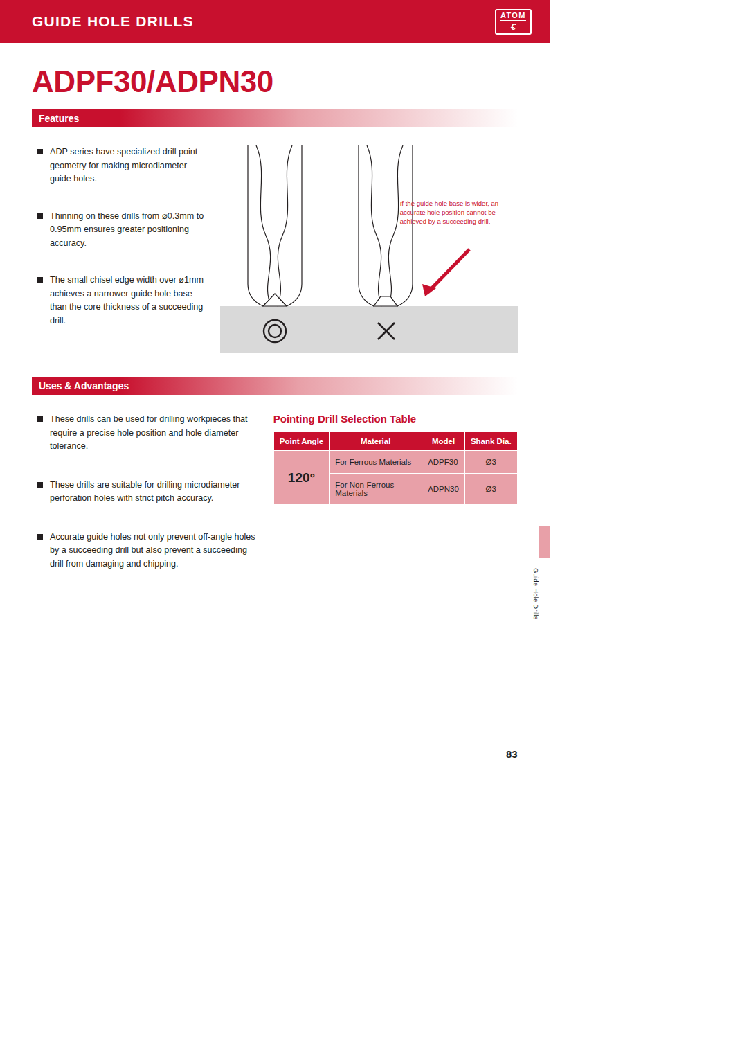Guide Hole Drills
ATOM €
ADPF30/ADPN30
Features
ADP series have specialized drill point geometry for making microdiameter guide holes.
Thinning on these drills from ⌀0.3mm to 0.95mm ensures greater positioning accuracy.
The small chisel edge width over ø1mm achieves a narrower guide hole base than the core thickness of a succeeding drill.
If the guide hole base is wider, an accurate hole position cannot be achieved by a succeeding drill.
Uses & Advantages
These drills can be used for drilling workpieces that require a precise hole position and hole diameter tolerance.
These drills are suitable for drilling microdiameter perforation holes with strict pitch accuracy.
Accurate guide holes not only prevent off-angle holes by a succeeding drill but also prevent a succeeding drill from damaging and chipping.
Pointing Drill Selection Table
| Point Angle | Material | Model | Shank Dia. |
| --- | --- | --- | --- |
| 120° | For Ferrous Materials | ADPF30 | Ø3 |
| For Non-Ferrous Materials | ADPN30 | Ø3 |
Guide Hole Drills
83